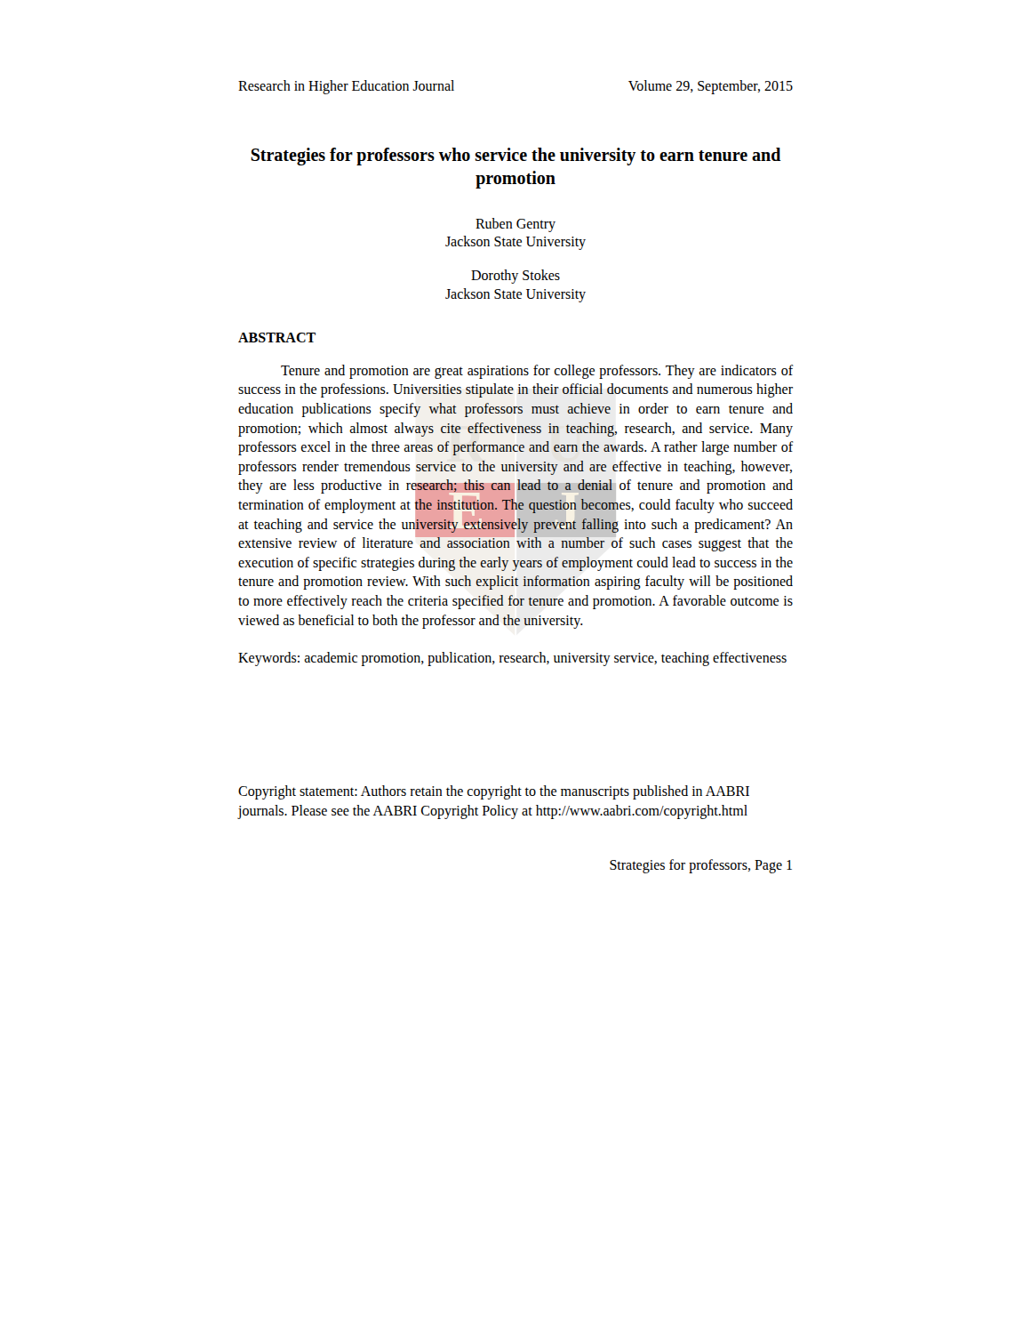RU
EJ
Research in Higher Education Journal Volume 29, September, 2015
Strategies for professors who service the university to earn tenure and promotion
Ruben Gentry
Jackson State University
Dorothy Stokes
Jackson State University
ABSTRACT
Tenure and promotion are great aspirations for college professors. They are indicators of success in the professions. Universities stipulate in their official documents and numerous higher education publications specify what professors must achieve in order to earn tenure and promotion; which almost always cite effectiveness in teaching, research, and service. Many professors excel in the three areas of performance and earn the awards. A rather large number of professors render tremendous service to the university and are effective in teaching, however, they are less productive in research; this can lead to a denial of tenure and promotion and termination of employment at the institution. The question becomes, could faculty who succeed at teaching and service the university extensively prevent falling into such a predicament? An extensive review of literature and association with a number of such cases suggest that the execution of specific strategies during the early years of employment could lead to success in the tenure and promotion review. With such explicit information aspiring faculty will be positioned to more effectively reach the criteria specified for tenure and promotion. A favorable outcome is viewed as beneficial to both the professor and the university.
Keywords: academic promotion, publication, research, university service, teaching effectiveness
Copyright statement: Authors retain the copyright to the manuscripts published in AABRI journals. Please see the AABRI Copyright Policy at http://www.aabri.com/copyright.html
Strategies for professors, Page 1